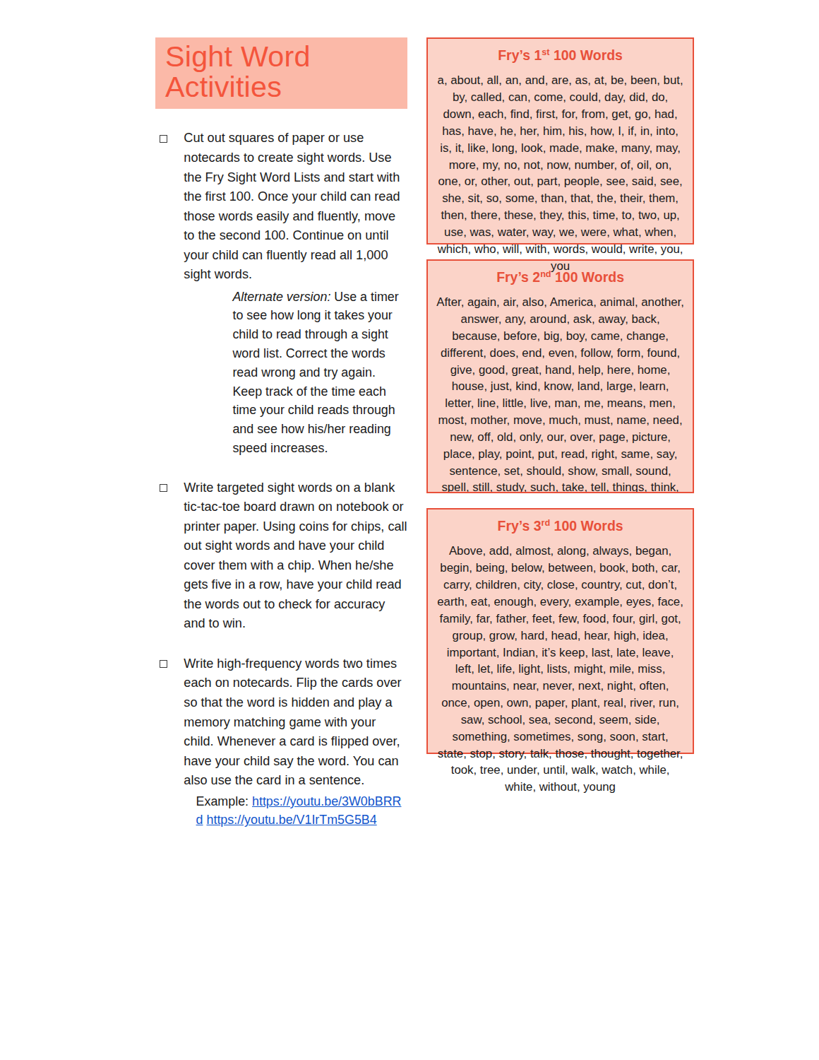Sight Word Activities
Cut out squares of paper or use notecards to create sight words. Use the Fry Sight Word Lists and start with the first 100. Once your child can read those words easily and fluently, move to the second 100. Continue on until your child can fluently read all 1,000 sight words. Alternate version: Use a timer to see how long it takes your child to read through a sight word list. Correct the words read wrong and try again. Keep track of the time each time your child reads through and see how his/her reading speed increases.
Write targeted sight words on a blank tic-tac-toe board drawn on notebook or printer paper. Using coins for chips, call out sight words and have your child cover them with a chip. When he/she gets five in a row, have your child read the words out to check for accuracy and to win.
Write high-frequency words two times each on notecards. Flip the cards over so that the word is hidden and play a memory matching game with your child. Whenever a card is flipped over, have your child say the word. You can also use the card in a sentence. Example: https://youtu.be/3W0bBRRd https://youtu.be/V1IrTm5G5B4
Fry’s 1st 100 Words
a, about, all, an, and, are, as, at, be, been, but, by, called, can, come, could, day, did, do, down, each, find, first, for, from, get, go, had, has, have, he, her, him, his, how, I, if, in, into, is, it, like, long, look, made, make, many, may, more, my, no, not, now, number, of, oil, on, one, or, other, out, part, people, see, said, see, she, sit, so, some, than, that, the, their, them, then, there, these, they, this, time, to, two, up, use, was, water, way, we, were, what, when, which, who, will, with, words, would, write, you, you
Fry’s 2nd 100 Words
After, again, air, also, America, animal, another, answer, any, around, ask, away, back, because, before, big, boy, came, change, different, does, end, even, follow, form, found, give, good, great, hand, help, here, home, house, just, kind, know, land, large, learn, letter, line, little, live, man, me, means, men, most, mother, move, much, must, name, need, new, off, old, only, our, over, page, picture, place, play, point, put, read, right, same, say, sentence, set, should, show, small, sound, spell, still, study, such, take, tell, things, think, three, through, too, try, turn, us, very, want, well, went, where, why, work, world, years
Fry’s 3rd 100 Words
Above, add, almost, along, always, began, begin, being, below, between, book, both, car, carry, children, city, close, country, cut, don’t, earth, eat, enough, every, example, eyes, face, family, far, father, feet, few, food, four, girl, got, group, grow, hard, head, hear, high, idea, important, Indian, it’s keep, last, late, leave, left, let, life, light, lists, might, mile, miss, mountains, near, never, next, night, often, once, open, own, paper, plant, real, river, run, saw, school, sea, second, seem, side, something, sometimes, song, soon, start, state, stop, story, talk, those, thought, together, took, tree, under, until, walk, watch, while, white, without, young